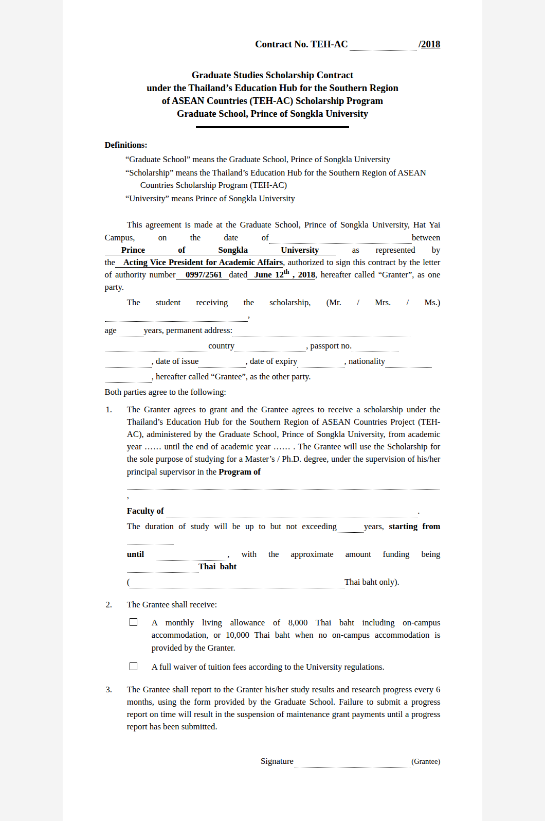Contract No. TEH-AC /2018
Graduate Studies Scholarship Contract
under the Thailand’s Education Hub for the Southern Region
of ASEAN Countries (TEH-AC) Scholarship Program
Graduate School, Prince of Songkla University
Definitions:
“Graduate School” means the Graduate School, Prince of Songkla University
“Scholarship” means the Thailand’s Education Hub for the Southern Region of ASEAN Countries Scholarship Program (TEH-AC)
“University” means Prince of Songkla University
This agreement is made at the Graduate School, Prince of Songkla University, Hat Yai Campus, on the date of between Prince of Songkla University as represented by the Acting Vice President for Academic Affairs, authorized to sign this contract by the letter of authority number 0997/2561 dated June 12th , 2018, hereafter called “Granter”, as one party.
The student receiving the scholarship, (Mr. / Mrs. / Ms.) ,
age years, permanent address:
country , passport no.
, date of issue , date of expiry , nationality
, hereafter called “Grantee”, as the other party.
Both parties agree to the following:
The Granter agrees to grant and the Grantee agrees to receive a scholarship under the Thailand’s Education Hub for the Southern Region of ASEAN Countries Project (TEH-AC), administered by the Graduate School, Prince of Songkla University, from academic year …… until the end of academic year …… . The Grantee will use the Scholarship for the sole purpose of studying for a Master’s / Ph.D. degree, under the supervision of his/her principal supervisor in the Program of
,
Faculty of .
The duration of study will be up to but not exceeding years, starting from
until , with the approximate amount funding being Thai baht
( Thai baht only).
The Grantee shall receive:
A monthly living allowance of 8,000 Thai baht including on-campus accommodation, or 10,000 Thai baht when no on-campus accommodation is provided by the Granter.
A full waiver of tuition fees according to the University regulations.
The Grantee shall report to the Granter his/her study results and research progress every 6 months, using the form provided by the Graduate School. Failure to submit a progress report on time will result in the suspension of maintenance grant payments until a progress report has been submitted.
Signature (Grantee)